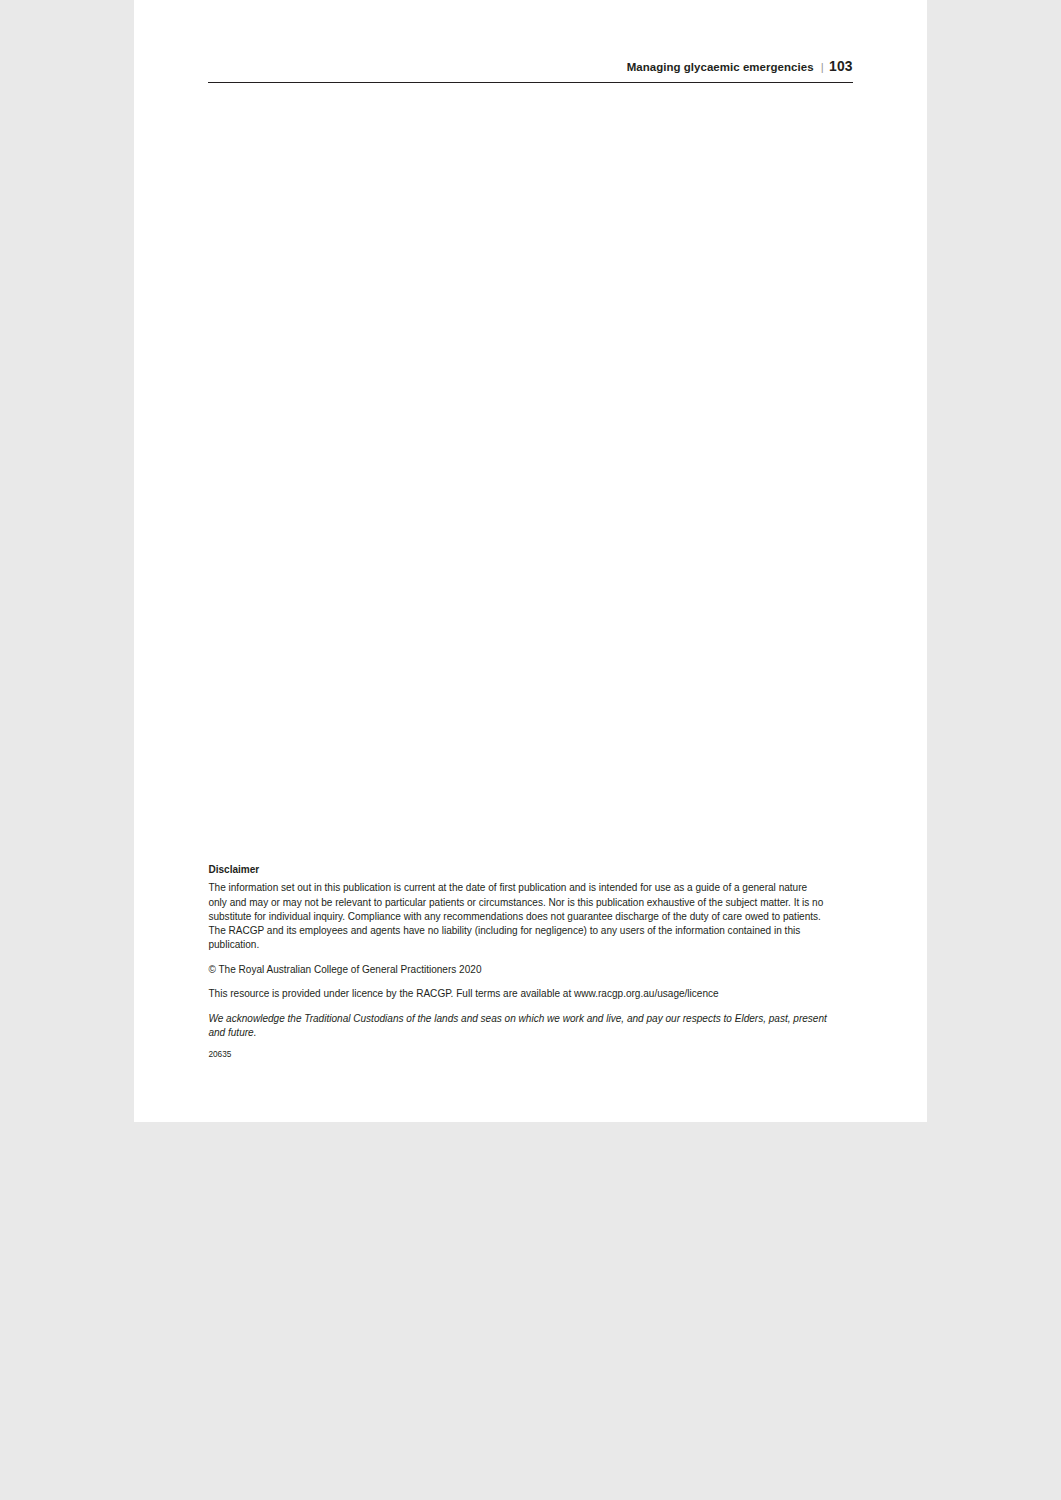Managing glycaemic emergencies|103
Disclaimer
The information set out in this publication is current at the date of first publication and is intended for use as a guide of a general nature only and may or may not be relevant to particular patients or circumstances. Nor is this publication exhaustive of the subject matter. It is no substitute for individual inquiry. Compliance with any recommendations does not guarantee discharge of the duty of care owed to patients. The RACGP and its employees and agents have no liability (including for negligence) to any users of the information contained in this publication.
© The Royal Australian College of General Practitioners 2020
This resource is provided under licence by the RACGP. Full terms are available at www.racgp.org.au/usage/licence
We acknowledge the Traditional Custodians of the lands and seas on which we work and live, and pay our respects to Elders, past, present and future.
20635